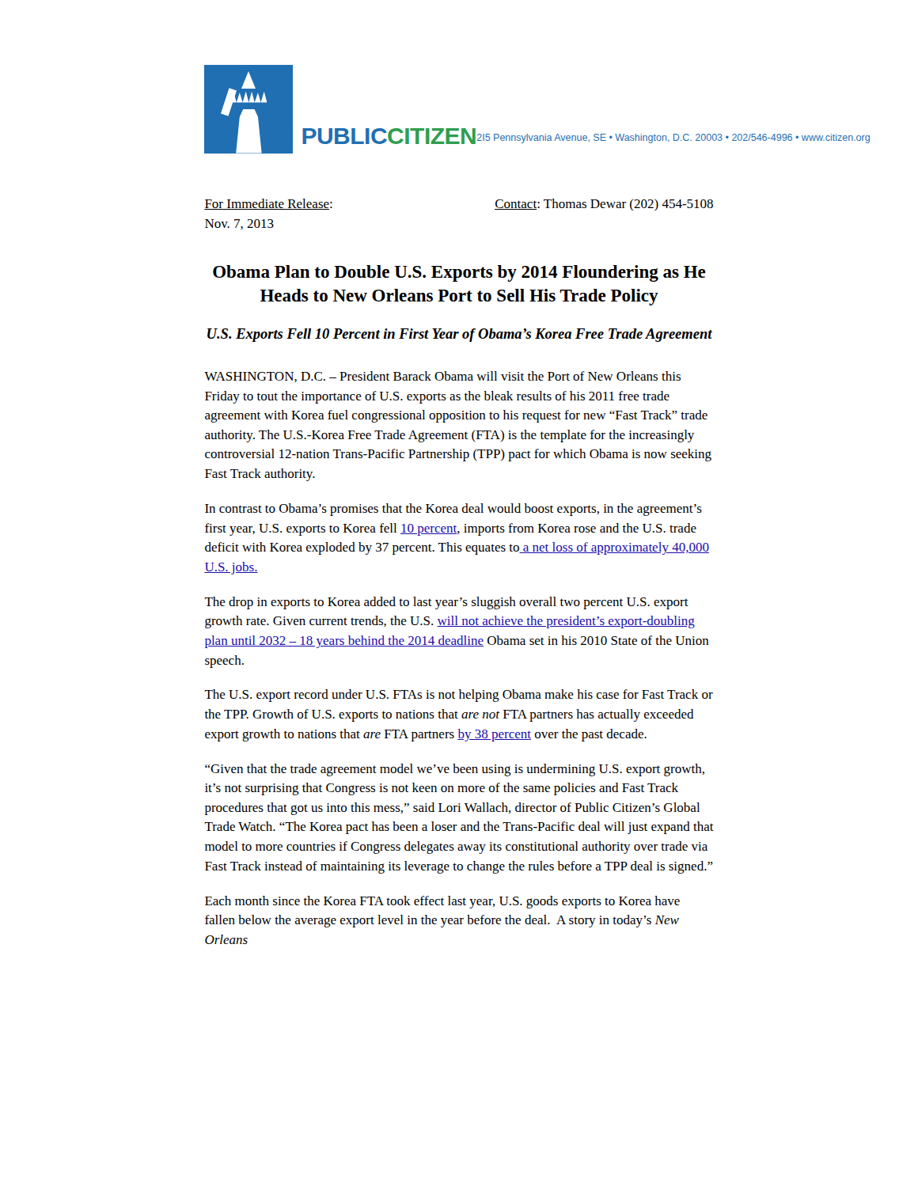PUBLIC CITIZEN
2I5 Pennsylvania Avenue, SE • Washington, D.C. 20003 • 202/546-4996 • www.citizen.org
For Immediate Release:
Nov. 7, 2013
Contact: Thomas Dewar (202) 454-5108
Obama Plan to Double U.S. Exports by 2014 Floundering as He Heads to New Orleans Port to Sell His Trade Policy
U.S. Exports Fell 10 Percent in First Year of Obama’s Korea Free Trade Agreement
WASHINGTON, D.C. – President Barack Obama will visit the Port of New Orleans this Friday to tout the importance of U.S. exports as the bleak results of his 2011 free trade agreement with Korea fuel congressional opposition to his request for new “Fast Track” trade authority. The U.S.-Korea Free Trade Agreement (FTA) is the template for the increasingly controversial 12-nation Trans-Pacific Partnership (TPP) pact for which Obama is now seeking Fast Track authority.
In contrast to Obama’s promises that the Korea deal would boost exports, in the agreement’s first year, U.S. exports to Korea fell 10 percent, imports from Korea rose and the U.S. trade deficit with Korea exploded by 37 percent. This equates to a net loss of approximately 40,000 U.S. jobs.
The drop in exports to Korea added to last year’s sluggish overall two percent U.S. export growth rate. Given current trends, the U.S. will not achieve the president’s export-doubling plan until 2032 – 18 years behind the 2014 deadline Obama set in his 2010 State of the Union speech.
The U.S. export record under U.S. FTAs is not helping Obama make his case for Fast Track or the TPP. Growth of U.S. exports to nations that are not FTA partners has actually exceeded export growth to nations that are FTA partners by 38 percent over the past decade.
“Given that the trade agreement model we’ve been using is undermining U.S. export growth, it’s not surprising that Congress is not keen on more of the same policies and Fast Track procedures that got us into this mess,” said Lori Wallach, director of Public Citizen’s Global Trade Watch. “The Korea pact has been a loser and the Trans-Pacific deal will just expand that model to more countries if Congress delegates away its constitutional authority over trade via Fast Track instead of maintaining its leverage to change the rules before a TPP deal is signed.”
Each month since the Korea FTA took effect last year, U.S. goods exports to Korea have fallen below the average export level in the year before the deal. A story in today’s New Orleans